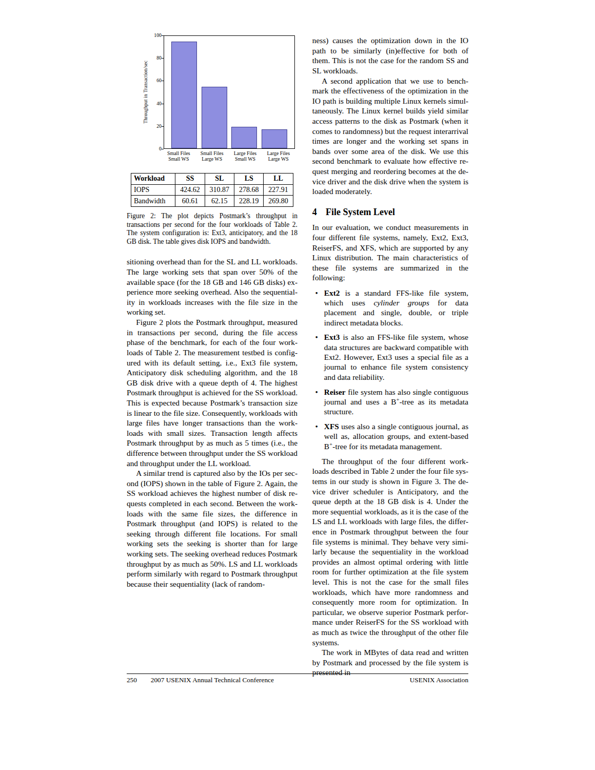Throughput in Transaction/sec
100
80
60
40
20
0
Small Files
Small WS
Small Files
Large WS
Large Files
Small WS
Large Files
Large WS
| Workload | SS | SL | LS | LL |
| --- | --- | --- | --- | --- |
| IOPS | 424.62 | 310.87 | 278.68 | 227.91 |
| Bandwidth | 60.61 | 62.15 | 228.19 | 269.80 |
Figure 2: The plot depicts Postmark’s throughput in transactions per second for the four workloads of Table 2. The system configuration is: Ext3, anticipatory, and the 18 GB disk. The table gives disk IOPS and bandwidth.
sitioning overhead than for the SL and LL workloads. The large working sets that span over 50% of the available space (for the 18 GB and 146 GB disks) experience more seeking overhead. Also the sequentiality in workloads increases with the file size in the working set.
Figure 2 plots the Postmark throughput, measured in transactions per second, during the file access phase of the benchmark, for each of the four workloads of Table 2. The measurement testbed is configured with its default setting, i.e., Ext3 file system, Anticipatory disk scheduling algorithm, and the 18 GB disk drive with a queue depth of 4. The highest Postmark throughput is achieved for the SS workload. This is expected because Postmark’s transaction size is linear to the file size. Consequently, workloads with large files have longer transactions than the workloads with small sizes. Transaction length affects Postmark throughput by as much as 5 times (i.e., the difference between throughput under the SS workload and throughput under the LL workload.
A similar trend is captured also by the IOs per second (IOPS) shown in the table of Figure 2. Again, the SS workload achieves the highest number of disk requests completed in each second. Between the workloads with the same file sizes, the difference in Postmark throughput (and IOPS) is related to the seeking through different file locations. For small working sets the seeking is shorter than for large working sets. The seeking overhead reduces Postmark throughput by as much as 50%. LS and LL workloads perform similarly with regard to Postmark throughput because their sequentiality (lack of random-
ness) causes the optimization down in the IO path to be similarly (in)effective for both of them. This is not the case for the random SS and SL workloads.
A second application that we use to benchmark the effectiveness of the optimization in the IO path is building multiple Linux kernels simultaneously. The Linux kernel builds yield similar access patterns to the disk as Postmark (when it comes to randomness) but the request interarrival times are longer and the working set spans in bands over some area of the disk. We use this second benchmark to evaluate how effective request merging and reordering becomes at the device driver and the disk drive when the system is loaded moderately.
4 File System Level
In our evaluation, we conduct measurements in four different file systems, namely, Ext2, Ext3, ReiserFS, and XFS, which are supported by any Linux distribution. The main characteristics of these file systems are summarized in the following:
Ext2 is a standard FFS-like file system, which uses cylinder groups for data placement and single, double, or triple indirect metadata blocks.
Ext3 is also an FFS-like file system, whose data structures are backward compatible with Ext2. However, Ext3 uses a special file as a journal to enhance file system consistency and data reliability.
Reiser file system has also single contiguous journal and uses a B+-tree as its metadata structure.
XFS uses also a single contiguous journal, as well as, allocation groups, and extent-based B+-tree for its metadata management.
The throughput of the four different workloads described in Table 2 under the four file systems in our study is shown in Figure 3. The device driver scheduler is Anticipatory, and the queue depth at the 18 GB disk is 4. Under the more sequential workloads, as it is the case of the LS and LL workloads with large files, the difference in Postmark throughput between the four file systems is minimal. They behave very similarly because the sequentiality in the workload provides an almost optimal ordering with little room for further optimization at the file system level. This is not the case for the small files workloads, which have more randomness and consequently more room for optimization. In particular, we observe superior Postmark performance under ReiserFS for the SS workload with as much as twice the throughput of the other file systems.
The work in MBytes of data read and written by Postmark and processed by the file system is presented in
250
2007 USENIX Annual Technical Conference
USENIX Association